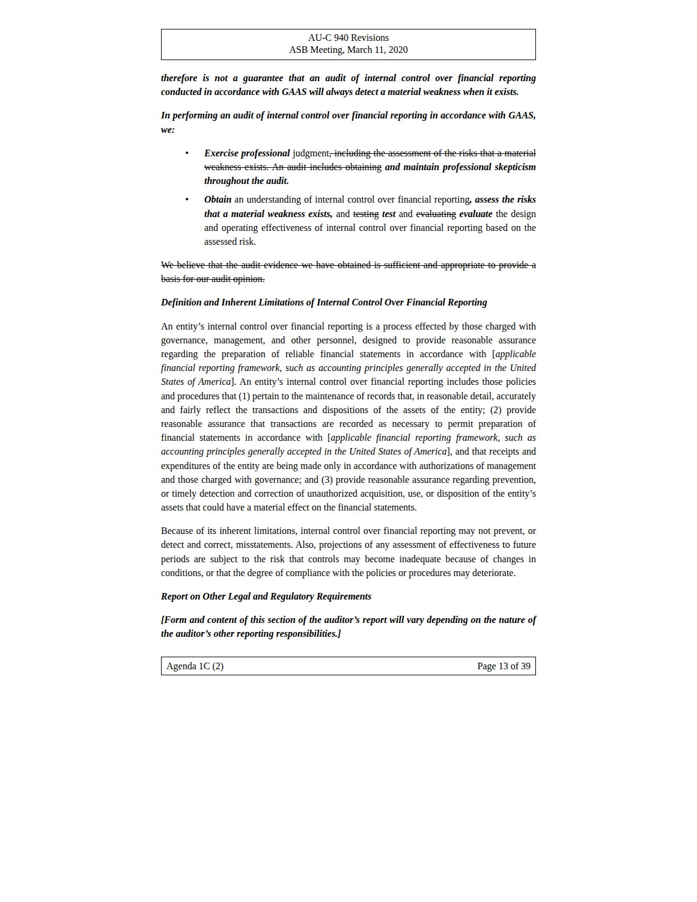AU-C 940 Revisions
ASB Meeting, March 11, 2020
therefore is not a guarantee that an audit of internal control over financial reporting conducted in accordance with GAAS will always detect a material weakness when it exists.
In performing an audit of internal control over financial reporting in accordance with GAAS, we:
Exercise professional judgment, including the assessment of the risks that a material weakness exists. An audit includes obtaining and maintain professional skepticism throughout the audit.
Obtain an understanding of internal control over financial reporting, assess the risks that a material weakness exists, and testing test and evaluating evaluate the design and operating effectiveness of internal control over financial reporting based on the assessed risk.
We believe that the audit evidence we have obtained is sufficient and appropriate to provide a basis for our audit opinion.
Definition and Inherent Limitations of Internal Control Over Financial Reporting
An entity’s internal control over financial reporting is a process effected by those charged with governance, management, and other personnel, designed to provide reasonable assurance regarding the preparation of reliable financial statements in accordance with [applicable financial reporting framework, such as accounting principles generally accepted in the United States of America]. An entity’s internal control over financial reporting includes those policies and procedures that (1) pertain to the maintenance of records that, in reasonable detail, accurately and fairly reflect the transactions and dispositions of the assets of the entity; (2) provide reasonable assurance that transactions are recorded as necessary to permit preparation of financial statements in accordance with [applicable financial reporting framework, such as accounting principles generally accepted in the United States of America], and that receipts and expenditures of the entity are being made only in accordance with authorizations of management and those charged with governance; and (3) provide reasonable assurance regarding prevention, or timely detection and correction of unauthorized acquisition, use, or disposition of the entity’s assets that could have a material effect on the financial statements.
Because of its inherent limitations, internal control over financial reporting may not prevent, or detect and correct, misstatements. Also, projections of any assessment of effectiveness to future periods are subject to the risk that controls may become inadequate because of changes in conditions, or that the degree of compliance with the policies or procedures may deteriorate.
Report on Other Legal and Regulatory Requirements
[Form and content of this section of the auditor’s report will vary depending on the nature of the auditor’s other reporting responsibilities.]
Agenda 1C (2) Page 13 of 39